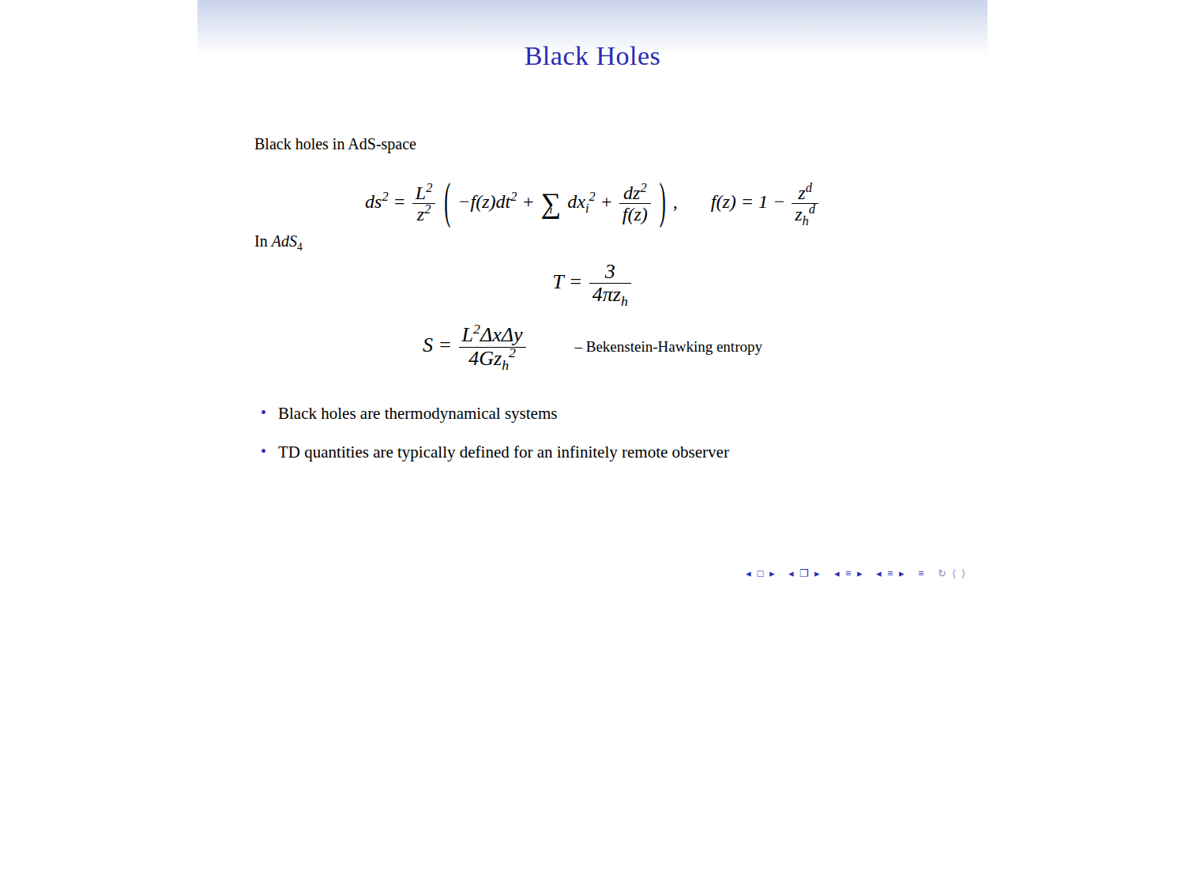Black Holes
Black holes in AdS-space
ds2 = L2 z2 ( −f(z)dt2 + ∑i dxi2 + dz2 f(z) ) , f(z) = 1 − zd zhd
In AdS4
T = 34πzh
S = L2Δx Δy 4Gzh2 – Bekenstein-Hawking entropy
Black holes are thermodynamical systems
TD quantities are typically defined for an infinitely remote observer
◂ □ ▸ ◂ ❐ ▸ ◂ ≡ ▸ ◂ ≡ ▸ ≡ ↻ ⟨ ⟩